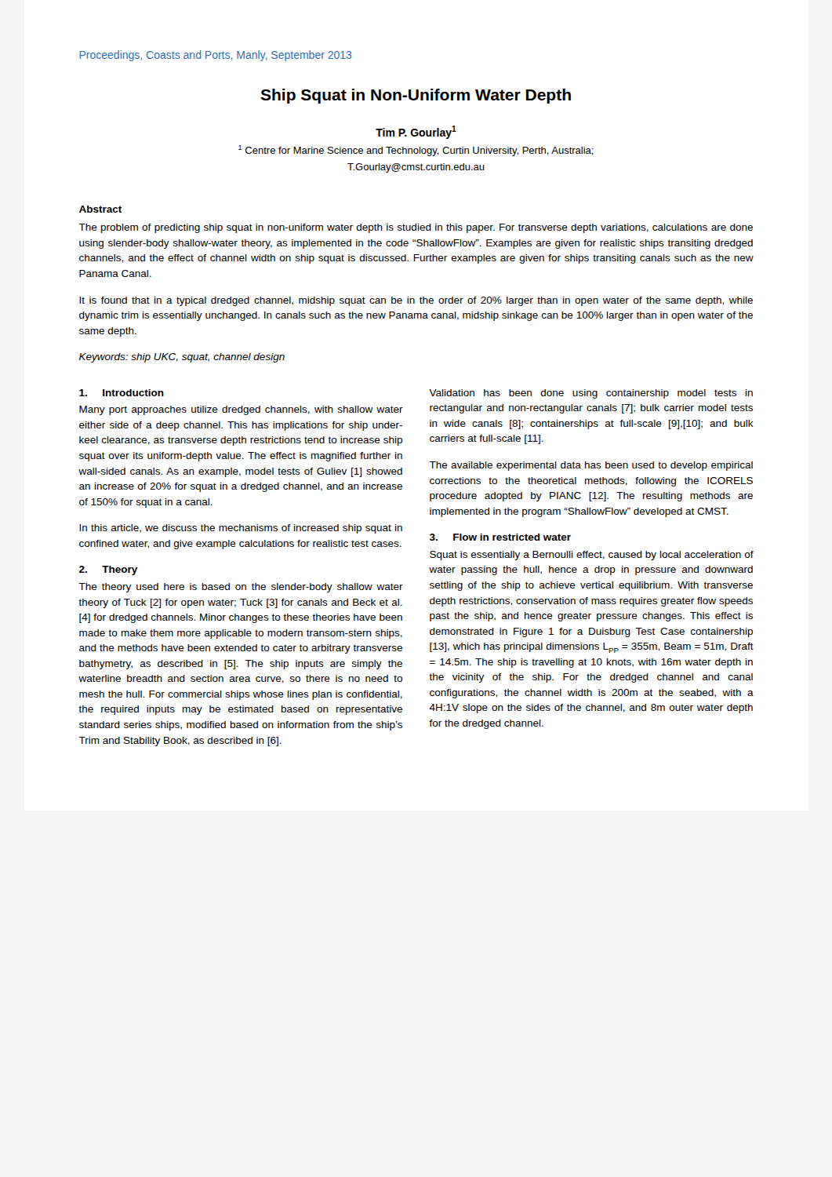Proceedings, Coasts and Ports, Manly, September 2013
Ship Squat in Non-Uniform Water Depth
Tim P. Gourlay1
1 Centre for Marine Science and Technology, Curtin University, Perth, Australia;
T.Gourlay@cmst.curtin.edu.au
Abstract
The problem of predicting ship squat in non-uniform water depth is studied in this paper. For transverse depth variations, calculations are done using slender-body shallow-water theory, as implemented in the code “ShallowFlow”. Examples are given for realistic ships transiting dredged channels, and the effect of channel width on ship squat is discussed. Further examples are given for ships transiting canals such as the new Panama Canal.
It is found that in a typical dredged channel, midship squat can be in the order of 20% larger than in open water of the same depth, while dynamic trim is essentially unchanged. In canals such as the new Panama canal, midship sinkage can be 100% larger than in open water of the same depth.
Keywords: ship UKC, squat, channel design
1. Introduction
Many port approaches utilize dredged channels, with shallow water either side of a deep channel. This has implications for ship under-keel clearance, as transverse depth restrictions tend to increase ship squat over its uniform-depth value. The effect is magnified further in wall-sided canals. As an example, model tests of Guliev [1] showed an increase of 20% for squat in a dredged channel, and an increase of 150% for squat in a canal.
In this article, we discuss the mechanisms of increased ship squat in confined water, and give example calculations for realistic test cases.
2. Theory
The theory used here is based on the slender-body shallow water theory of Tuck [2] for open water; Tuck [3] for canals and Beck et al. [4] for dredged channels. Minor changes to these theories have been made to make them more applicable to modern transom-stern ships, and the methods have been extended to cater to arbitrary transverse bathymetry, as described in [5]. The ship inputs are simply the waterline breadth and section area curve, so there is no need to mesh the hull. For commercial ships whose lines plan is confidential, the required inputs may be estimated based on representative standard series ships, modified based on information from the ship’s Trim and Stability Book, as described in [6].
Validation has been done using containership model tests in rectangular and non-rectangular canals [7]; bulk carrier model tests in wide canals [8]; containerships at full-scale [9],[10]; and bulk carriers at full-scale [11].
The available experimental data has been used to develop empirical corrections to the theoretical methods, following the ICORELS procedure adopted by PIANC [12]. The resulting methods are implemented in the program “ShallowFlow” developed at CMST.
3. Flow in restricted water
Squat is essentially a Bernoulli effect, caused by local acceleration of water passing the hull, hence a drop in pressure and downward settling of the ship to achieve vertical equilibrium. With transverse depth restrictions, conservation of mass requires greater flow speeds past the ship, and hence greater pressure changes. This effect is demonstrated in Figure 1 for a Duisburg Test Case containership [13], which has principal dimensions LPP = 355m, Beam = 51m, Draft = 14.5m. The ship is travelling at 10 knots, with 16m water depth in the vicinity of the ship. For the dredged channel and canal configurations, the channel width is 200m at the seabed, with a 4H:1V slope on the sides of the channel, and 8m outer water depth for the dredged channel.